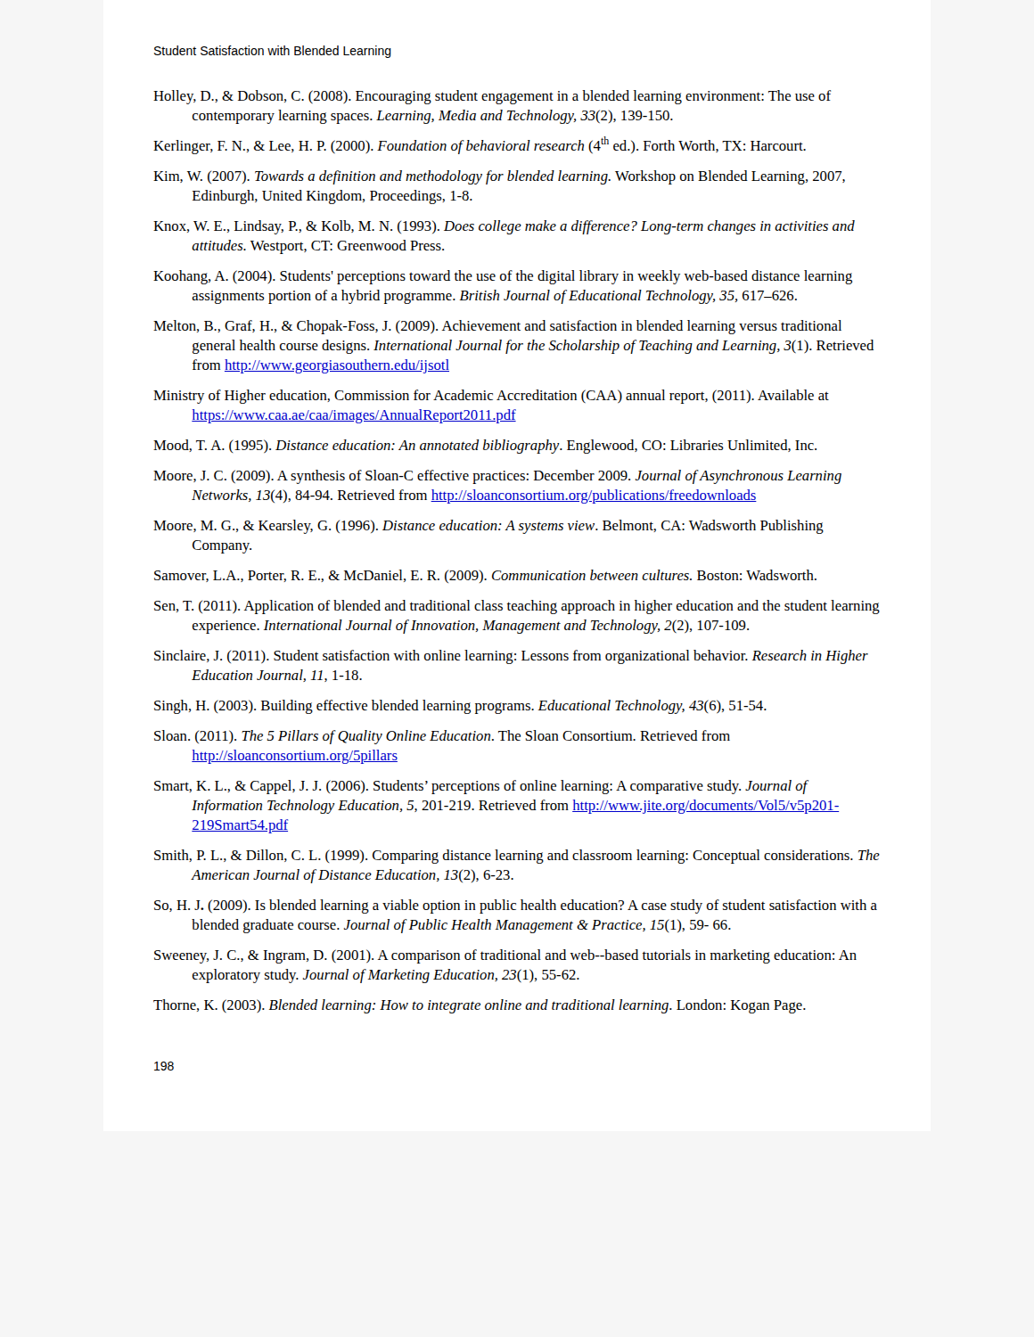Student Satisfaction with Blended Learning
Holley, D., & Dobson, C. (2008). Encouraging student engagement in a blended learning environment: The use of contemporary learning spaces. Learning, Media and Technology, 33(2), 139-150.
Kerlinger, F. N., & Lee, H. P. (2000). Foundation of behavioral research (4th ed.). Forth Worth, TX: Harcourt.
Kim, W. (2007). Towards a definition and methodology for blended learning. Workshop on Blended Learning, 2007, Edinburgh, United Kingdom, Proceedings, 1-8.
Knox, W. E., Lindsay, P., & Kolb, M. N. (1993). Does college make a difference? Long-term changes in activities and attitudes. Westport, CT: Greenwood Press.
Koohang, A. (2004). Students' perceptions toward the use of the digital library in weekly web-based distance learning assignments portion of a hybrid programme. British Journal of Educational Technology, 35, 617–626.
Melton, B., Graf, H., & Chopak-Foss, J. (2009). Achievement and satisfaction in blended learning versus traditional general health course designs. International Journal for the Scholarship of Teaching and Learning, 3(1). Retrieved from http://www.georgiasouthern.edu/ijsotl
Ministry of Higher education, Commission for Academic Accreditation (CAA) annual report, (2011). Available at https://www.caa.ae/caa/images/AnnualReport2011.pdf
Mood, T. A. (1995). Distance education: An annotated bibliography. Englewood, CO: Libraries Unlimited, Inc.
Moore, J. C. (2009). A synthesis of Sloan-C effective practices: December 2009. Journal of Asynchronous Learning Networks, 13(4), 84-94. Retrieved from http://sloanconsortium.org/publications/freedownloads
Moore, M. G., & Kearsley, G. (1996). Distance education: A systems view. Belmont, CA: Wadsworth Publishing Company.
Samover, L.A., Porter, R. E., & McDaniel, E. R. (2009). Communication between cultures. Boston: Wadsworth.
Sen, T. (2011). Application of blended and traditional class teaching approach in higher education and the student learning experience. International Journal of Innovation, Management and Technology, 2(2), 107-109.
Sinclaire, J. (2011). Student satisfaction with online learning: Lessons from organizational behavior. Research in Higher Education Journal, 11, 1-18.
Singh, H. (2003). Building effective blended learning programs. Educational Technology, 43(6), 51-54.
Sloan. (2011). The 5 Pillars of Quality Online Education. The Sloan Consortium. Retrieved from http://sloanconsortium.org/5pillars
Smart, K. L., & Cappel, J. J. (2006). Students’ perceptions of online learning: A comparative study. Journal of Information Technology Education, 5, 201-219. Retrieved from http://www.jite.org/documents/Vol5/v5p201-219Smart54.pdf
Smith, P. L., & Dillon, C. L. (1999). Comparing distance learning and classroom learning: Conceptual considerations. The American Journal of Distance Education, 13(2), 6-23.
So, H. J. (2009). Is blended learning a viable option in public health education? A case study of student satisfaction with a blended graduate course. Journal of Public Health Management & Practice, 15(1), 59- 66.
Sweeney, J. C., & Ingram, D. (2001). A comparison of traditional and web--based tutorials in marketing education: An exploratory study. Journal of Marketing Education, 23(1), 55-62.
Thorne, K. (2003). Blended learning: How to integrate online and traditional learning. London: Kogan Page.
198